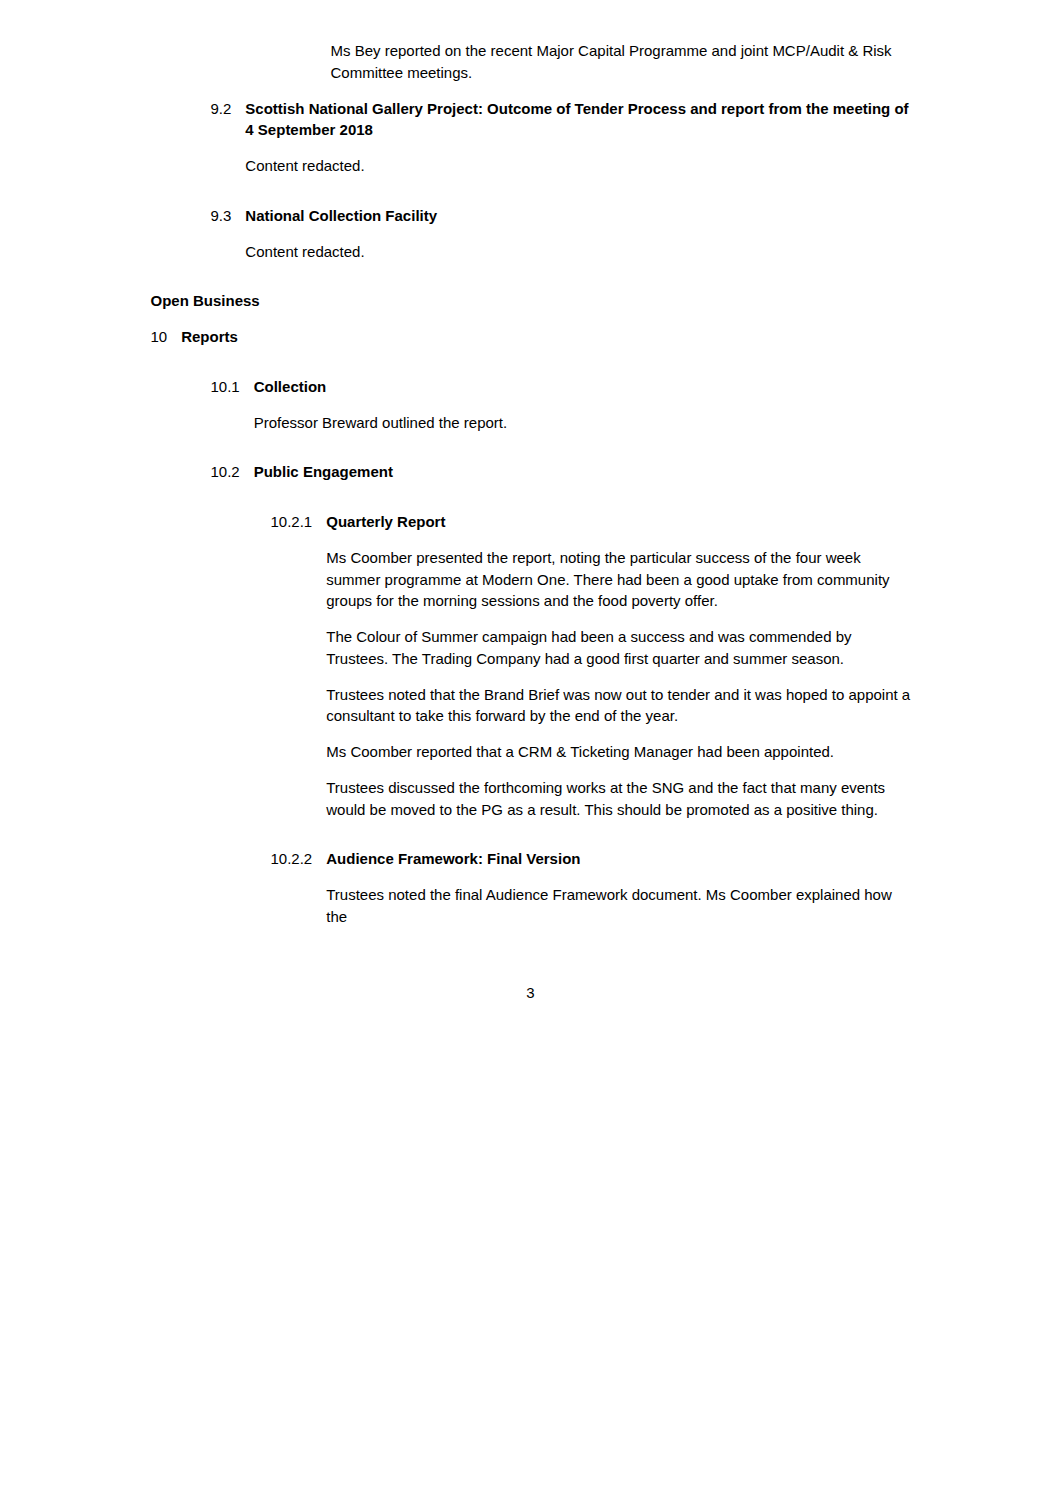Ms Bey reported on the recent Major Capital Programme and joint MCP/Audit & Risk Committee meetings.
9.2
Scottish National Gallery Project: Outcome of Tender Process and report from the meeting of 4 September 2018
Content redacted.
9.3
National Collection Facility
Content redacted.
Open Business
10
Reports
10.1
Collection
Professor Breward outlined the report.
10.2
Public Engagement
10.2.1
Quarterly Report
Ms Coomber presented the report, noting the particular success of the four week summer programme at Modern One. There had been a good uptake from community groups for the morning sessions and the food poverty offer.
The Colour of Summer campaign had been a success and was commended by Trustees. The Trading Company had a good first quarter and summer season.
Trustees noted that the Brand Brief was now out to tender and it was hoped to appoint a consultant to take this forward by the end of the year.
Ms Coomber reported that a CRM & Ticketing Manager had been appointed.
Trustees discussed the forthcoming works at the SNG and the fact that many events would be moved to the PG as a result. This should be promoted as a positive thing.
10.2.2
Audience Framework: Final Version
Trustees noted the final Audience Framework document. Ms Coomber explained how the
3